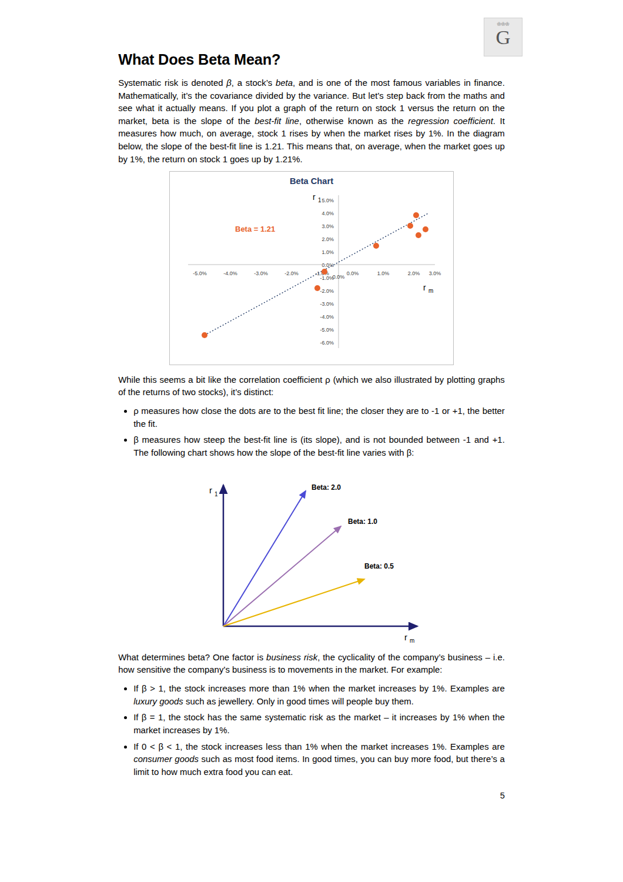♔♔♔G
What Does Beta Mean?
Systematic risk is denoted β, a stock’s beta, and is one of the most famous variables in finance. Mathematically, it’s the covariance divided by the variance. But let’s step back from the maths and see what it actually means. If you plot a graph of the return on stock 1 versus the return on the market, beta is the slope of the best-fit line, otherwise known as the regression coefficient. It measures how much, on average, stock 1 rises by when the market rises by 1%. In the diagram below, the slope of the best-fit line is 1.21. This means that, on average, when the market goes up by 1%, the return on stock 1 goes up by 1.21%.
Beta Chart
5.0% 4.0% 3.0% 2.0% 1.0% 0.0% -1.0% -2.0% -3.0% -4.0% -5.0% -6.0% -5.0% -4.0% -3.0% -2.0% -1.0% 0.0% 0.0% 1.0% 2.0% 3.0% Beta = 1.21 r 1 r m
While this seems a bit like the correlation coefficient ρ (which we also illustrated by plotting graphs of the returns of two stocks), it’s distinct:
ρ measures how close the dots are to the best fit line; the closer they are to -1 or +1, the better the fit.
β measures how steep the best-fit line is (its slope), and is not bounded between -1 and +1. The following chart shows how the slope of the best-fit line varies with β:
Beta: 2.0 Beta: 1.0 Beta: 0.5 r 1 r m
What determines beta? One factor is business risk, the cyclicality of the company’s business – i.e. how sensitive the company’s business is to movements in the market. For example:
If β > 1, the stock increases more than 1% when the market increases by 1%. Examples are luxury goods such as jewellery. Only in good times will people buy them.
If β = 1, the stock has the same systematic risk as the market – it increases by 1% when the market increases by 1%.
If 0 < β < 1, the stock increases less than 1% when the market increases 1%. Examples are consumer goods such as most food items. In good times, you can buy more food, but there’s a limit to how much extra food you can eat.
5